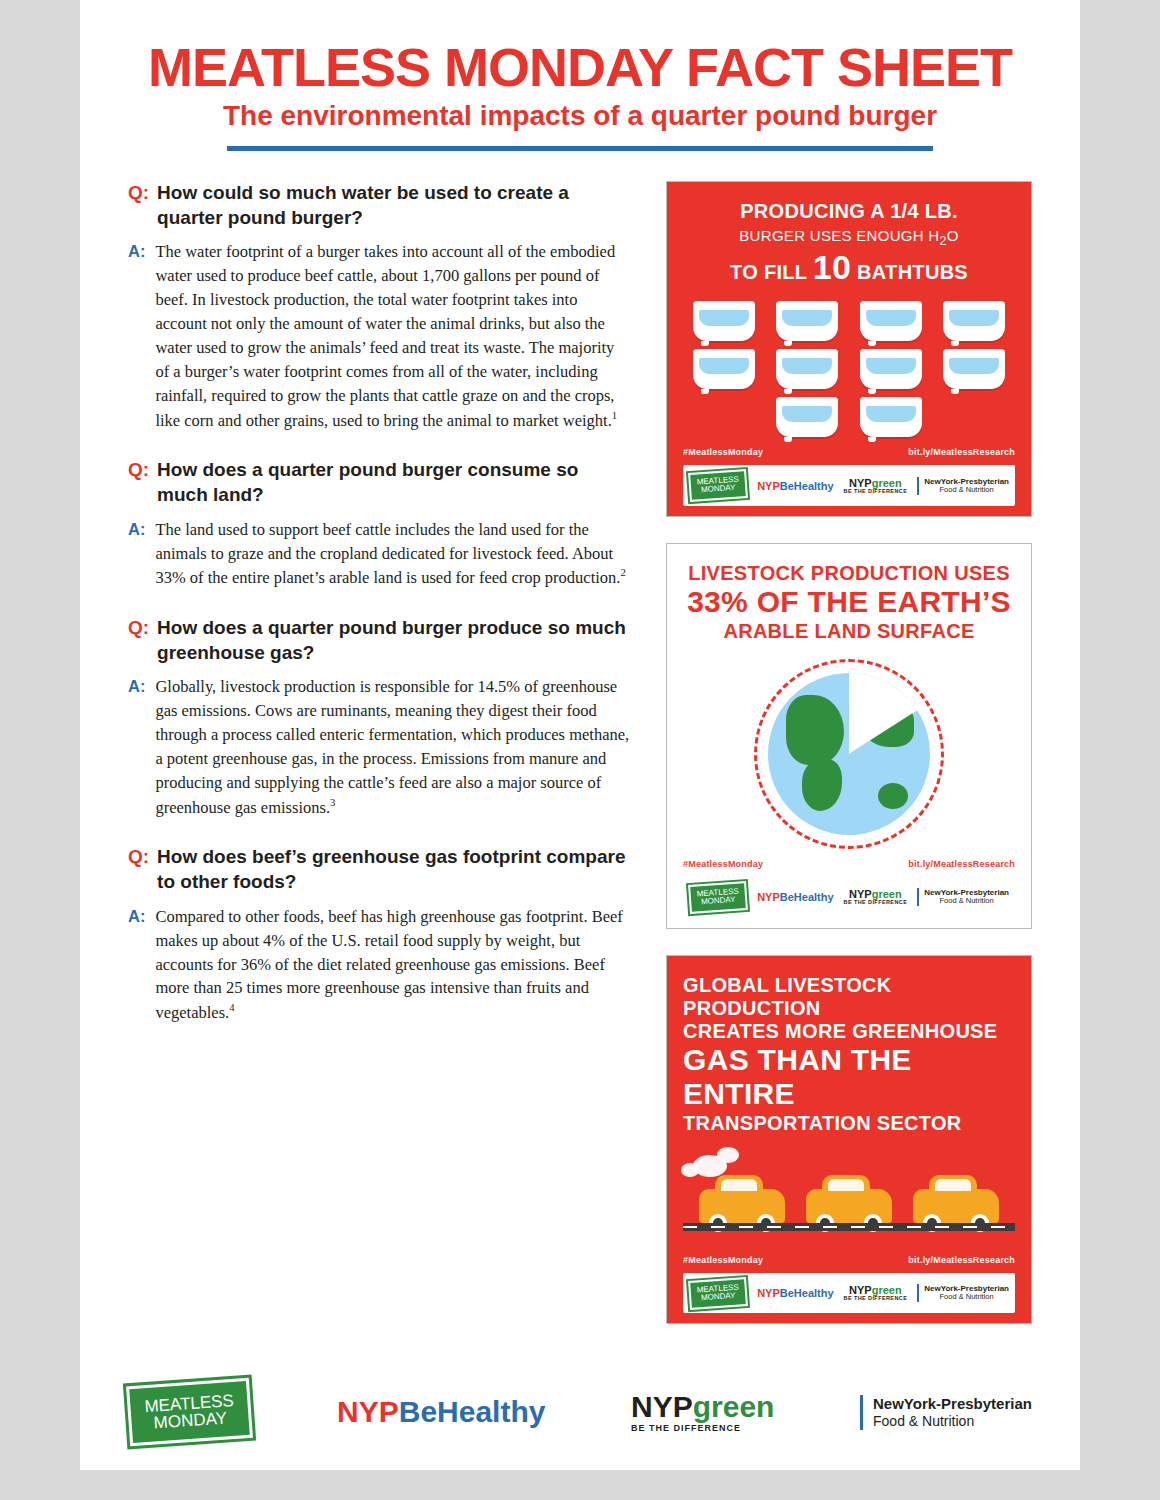Meatless Monday Fact Sheet
The environmental impacts of a quarter pound burger
Q: How could so much water be used to create a quarter pound burger?
A:
The water footprint of a burger takes into account all of the embodied water used to produce beef cattle, about 1,700 gallons per pound of beef. In livestock production, the total water footprint takes into account not only the amount of water the animal drinks, but also the water used to grow the animals’ feed and treat its waste. The majority of a burger’s water footprint comes from all of the water, including rainfall, required to grow the plants that cattle graze on and the crops, like corn and other grains, used to bring the animal to market weight.1
Q: How does a quarter pound burger consume so much land?
A:
The land used to support beef cattle includes the land used for the animals to graze and the cropland dedicated for livestock feed. About 33% of the entire planet’s arable land is used for feed crop production.2
Q: How does a quarter pound burger produce so much greenhouse gas?
A:
Globally, livestock production is responsible for 14.5% of greenhouse gas emissions. Cows are ruminants, meaning they digest their food through a process called enteric fermentation, which produces methane, a potent greenhouse gas, in the process. Emissions from manure and producing and supplying the cattle’s feed are also a major source of greenhouse gas emissions.3
Q: How does beef’s greenhouse gas footprint compare to other foods?
A:
Compared to other foods, beef has high greenhouse gas footprint. Beef makes up about 4% of the U.S. retail food supply by weight, but accounts for 36% of the diet related greenhouse gas emissions. Beef more than 25 times more greenhouse gas intensive than fruits and vegetables.4
Producing a 1/4 lb.
Burger uses enough H2O
to fill 10 bathtubs
#MeatlessMonday bit.ly/MeatlessResearch
MEATLESS MONDAY NYPBeHealthy NYPgreenBE THE DIFFERENCE NewYork-Presbyterian Food & Nutrition
Livestock production uses
33% of the Earth’s
arable land surface
#MeatlessMonday bit.ly/MeatlessResearch
MEATLESS MONDAY NYPBeHealthy NYPgreenBE THE DIFFERENCE NewYork-Presbyterian Food & Nutrition
Global livestock production
creates more greenhouse
gas than the entire
transportation sector
#MeatlessMonday bit.ly/MeatlessResearch
MEATLESS MONDAY NYPBeHealthy NYPgreenBE THE DIFFERENCE NewYork-Presbyterian Food & Nutrition
MEATLESS MONDAY
NYPBeHealthy
NYPgreenBE THE DIFFERENCE
NewYork-Presbyterian Food & Nutrition